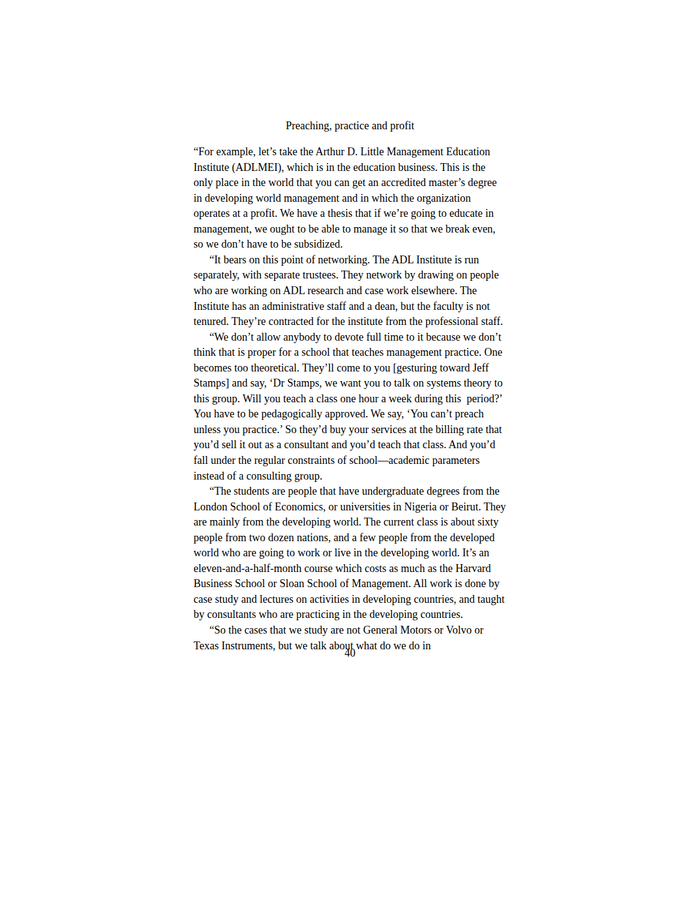Preaching, practice and profit
“For example, let’s take the Arthur D. Little Management Education Institute (ADLMEI), which is in the education business. This is the only place in the world that you can get an accredited master’s degree in developing world management and in which the organization operates at a profit. We have a thesis that if we’re going to educate in management, we ought to be able to manage it so that we break even, so we don’t have to be subsidized.
“It bears on this point of networking. The ADL Institute is run separately, with separate trustees. They network by drawing on people who are working on ADL research and case work elsewhere. The Institute has an administrative staff and a dean, but the faculty is not tenured. They’re contracted for the institute from the professional staff.
“We don’t allow anybody to devote full time to it because we don’t think that is proper for a school that teaches management practice. One becomes too theoretical. They’ll come to you [gesturing toward Jeff Stamps] and say, ‘Dr Stamps, we want you to talk on systems theory to this group. Will you teach a class one hour a week during this period?’ You have to be pedagogically approved. We say, ‘You can’t preach unless you practice.’ So they’d buy your services at the billing rate that you’d sell it out as a consultant and you’d teach that class. And you’d fall under the regular constraints of school—academic parameters instead of a consulting group.
“The students are people that have undergraduate degrees from the London School of Economics, or universities in Nigeria or Beirut. They are mainly from the developing world. The current class is about sixty people from two dozen nations, and a few people from the developed world who are going to work or live in the developing world. It’s an eleven-and-a-half-month course which costs as much as the Harvard Business School or Sloan School of Management. All work is done by case study and lectures on activities in developing countries, and taught by consultants who are practicing in the developing countries.
“So the cases that we study are not General Motors or Volvo or Texas Instruments, but we talk about what do we do in
40